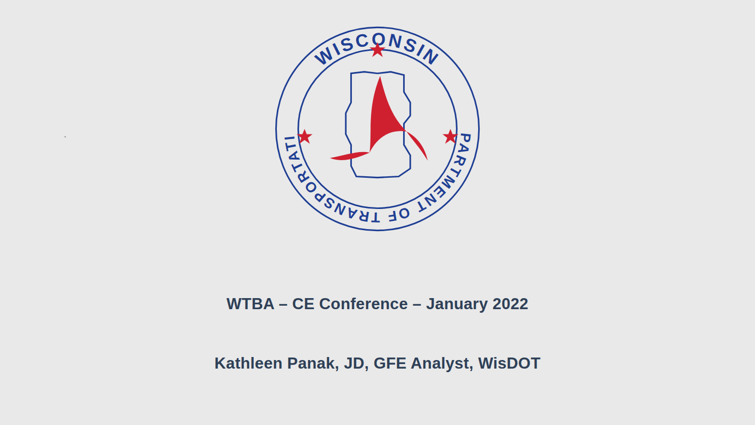WISCONSIN DEPARTMENT OF TRANSPORTATION
WTBA – CE Conference – January 2022
Kathleen Panak, JD, GFE Analyst, WisDOT